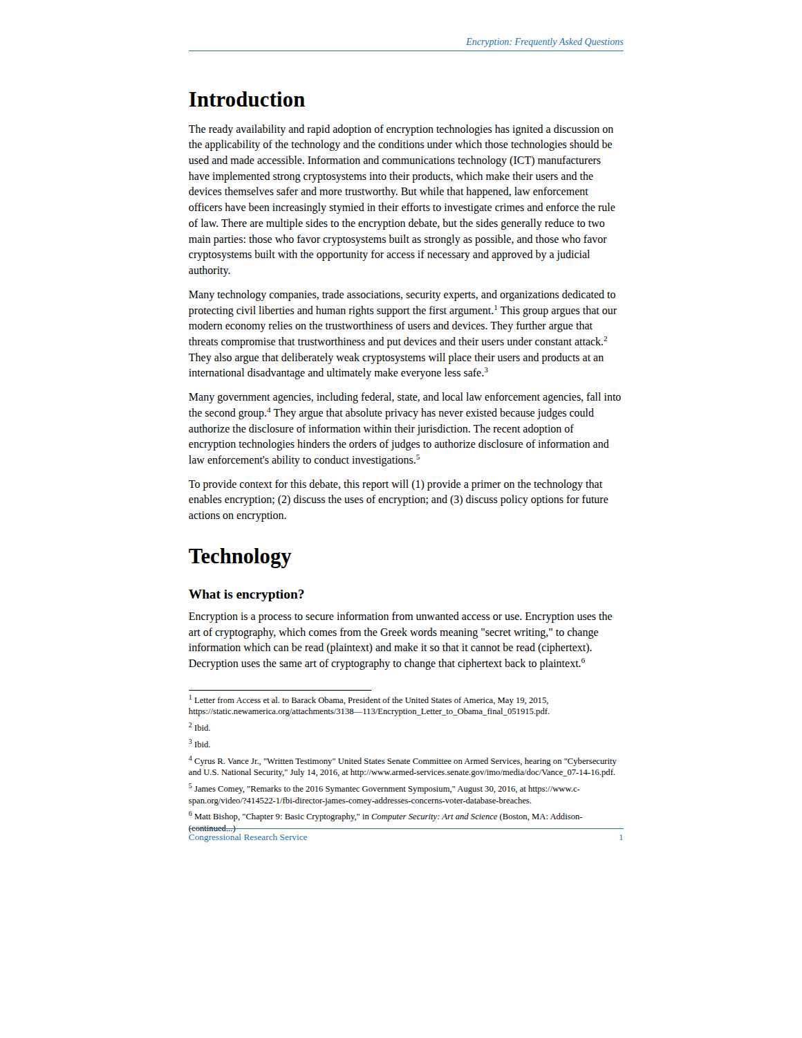Encryption: Frequently Asked Questions
Introduction
The ready availability and rapid adoption of encryption technologies has ignited a discussion on the applicability of the technology and the conditions under which those technologies should be used and made accessible. Information and communications technology (ICT) manufacturers have implemented strong cryptosystems into their products, which make their users and the devices themselves safer and more trustworthy. But while that happened, law enforcement officers have been increasingly stymied in their efforts to investigate crimes and enforce the rule of law. There are multiple sides to the encryption debate, but the sides generally reduce to two main parties: those who favor cryptosystems built as strongly as possible, and those who favor cryptosystems built with the opportunity for access if necessary and approved by a judicial authority.
Many technology companies, trade associations, security experts, and organizations dedicated to protecting civil liberties and human rights support the first argument.1 This group argues that our modern economy relies on the trustworthiness of users and devices. They further argue that threats compromise that trustworthiness and put devices and their users under constant attack.2 They also argue that deliberately weak cryptosystems will place their users and products at an international disadvantage and ultimately make everyone less safe.3
Many government agencies, including federal, state, and local law enforcement agencies, fall into the second group.4 They argue that absolute privacy has never existed because judges could authorize the disclosure of information within their jurisdiction. The recent adoption of encryption technologies hinders the orders of judges to authorize disclosure of information and law enforcement's ability to conduct investigations.5
To provide context for this debate, this report will (1) provide a primer on the technology that enables encryption; (2) discuss the uses of encryption; and (3) discuss policy options for future actions on encryption.
Technology
What is encryption?
Encryption is a process to secure information from unwanted access or use. Encryption uses the art of cryptography, which comes from the Greek words meaning "secret writing," to change information which can be read (plaintext) and make it so that it cannot be read (ciphertext). Decryption uses the same art of cryptography to change that ciphertext back to plaintext.6
1 Letter from Access et al. to Barack Obama, President of the United States of America, May 19, 2015, https://static.newamerica.org/attachments/3138—113/Encryption_Letter_to_Obama_final_051915.pdf.
2 Ibid.
3 Ibid.
4 Cyrus R. Vance Jr., "Written Testimony" United States Senate Committee on Armed Services, hearing on "Cybersecurity and U.S. National Security," July 14, 2016, at http://www.armed-services.senate.gov/imo/media/doc/Vance_07-14-16.pdf.
5 James Comey, "Remarks to the 2016 Symantec Government Symposium," August 30, 2016, at https://www.c-span.org/video/?414522-1/fbi-director-james-comey-addresses-concerns-voter-database-breaches.
6 Matt Bishop, "Chapter 9: Basic Cryptography," in Computer Security: Art and Science (Boston, MA: Addison-(continued...)
Congressional Research Service 1